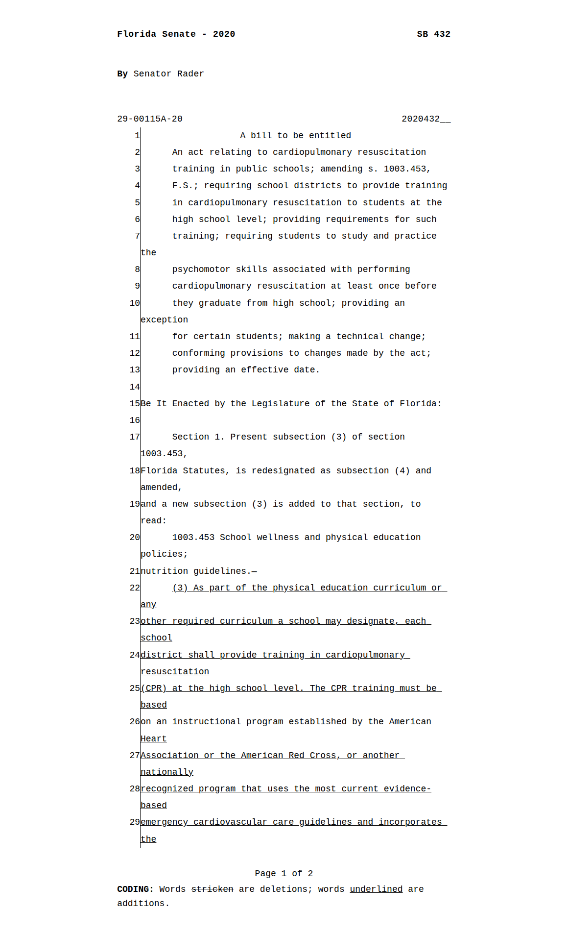Florida Senate - 2020
SB 432
By Senator Rader
29-00115A-20 2020432__
| 1 | A bill to be entitled |
| 2 | An act relating to cardiopulmonary resuscitation |
| 3 | training in public schools; amending s. 1003.453, |
| 4 | F.S.; requiring school districts to provide training |
| 5 | in cardiopulmonary resuscitation to students at the |
| 6 | high school level; providing requirements for such |
| 7 | training; requiring students to study and practice the |
| 8 | psychomotor skills associated with performing |
| 9 | cardiopulmonary resuscitation at least once before |
| 10 | they graduate from high school; providing an exception |
| 11 | for certain students; making a technical change; |
| 12 | conforming provisions to changes made by the act; |
| 13 | providing an effective date. |
| 14 | |
| 15 | Be It Enacted by the Legislature of the State of Florida: |
| 16 | |
| 17 | Section 1. Present subsection (3) of section 1003.453, |
| 18 | Florida Statutes, is redesignated as subsection (4) and amended, |
| 19 | and a new subsection (3) is added to that section, to read: |
| 20 | 1003.453 School wellness and physical education policies; |
| 21 | nutrition guidelines.— |
| 22 | (3) As part of the physical education curriculum or any |
| 23 | other required curriculum a school may designate, each school |
| 24 | district shall provide training in cardiopulmonary resuscitation |
| 25 | (CPR) at the high school level. The CPR training must be based |
| 26 | on an instructional program established by the American Heart |
| 27 | Association or the American Red Cross, or another nationally |
| 28 | recognized program that uses the most current evidence-based |
| 29 | emergency cardiovascular care guidelines and incorporates the |
Page 1 of 2
CODING: Words stricken are deletions; words underlined are additions.